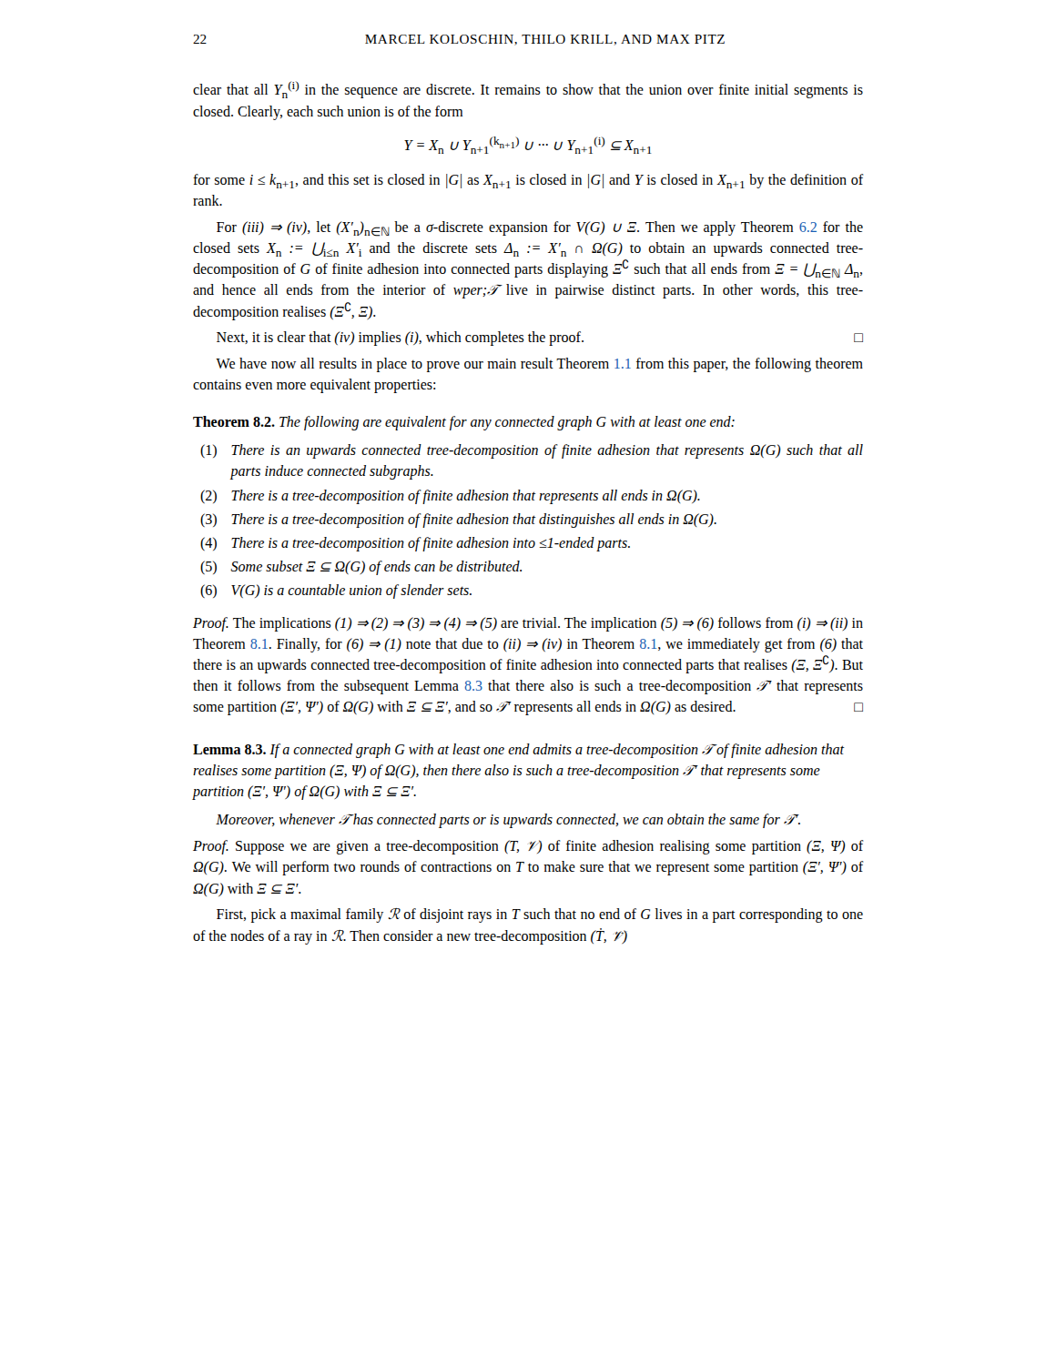22 MARCEL KOLOSCHIN, THILO KRILL, AND MAX PITZ
clear that all Yn(i) in the sequence are discrete. It remains to show that the union over finite initial segments is closed. Clearly, each such union is of the form
Y = Xn ∪ Yn+1(kn+1) ∪ ··· ∪ Yn+1(i) ⊆ Xn+1
for some i ≤ kn+1, and this set is closed in |G| as Xn+1 is closed in |G| and Y is closed in Xn+1 by the definition of rank.
For (iii) ⇒ (iv), let (X′n)n∈ℕ be a σ-discrete expansion for V(G) ∪ Ξ. Then we apply Theorem 6.2 for the closed sets Xn := ⋃i≤n X′i and the discrete sets Δn := X′n ∩ Ω(G) to obtain an upwards connected tree-decomposition of G of finite adhesion into connected parts displaying Ξ∁ such that all ends from Ξ = ⋃n∈ℕ Δn, and hence all ends from the interior of wper; 𝒯 live in pairwise distinct parts. In other words, this tree-decomposition realises (Ξ∁, Ξ).
Next, it is clear that (iv) implies (i), which completes the proof. □
We have now all results in place to prove our main result Theorem 1.1 from this paper, the following theorem contains even more equivalent properties:
Theorem 8.2. The following are equivalent for any connected graph G with at least one end:
(1) There is an upwards connected tree-decomposition of finite adhesion that represents Ω(G) such that all parts induce connected subgraphs.
(2) There is a tree-decomposition of finite adhesion that represents all ends in Ω(G).
(3) There is a tree-decomposition of finite adhesion that distinguishes all ends in Ω(G).
(4) There is a tree-decomposition of finite adhesion into ≤1-ended parts.
(5) Some subset Ξ ⊆ Ω(G) of ends can be distributed.
(6) V(G) is a countable union of slender sets.
Proof. The implications (1) ⇒ (2) ⇒ (3) ⇒ (4) ⇒ (5) are trivial. The implication (5) ⇒ (6) follows from (i) ⇒ (ii) in Theorem 8.1. Finally, for (6) ⇒ (1) note that due to (ii) ⇒ (iv) in Theorem 8.1, we immediately get from (6) that there is an upwards connected tree-decomposition of finite adhesion into connected parts that realises (Ξ, Ξ∁). But then it follows from the subsequent Lemma 8.3 that there also is such a tree-decomposition 𝒯′ that represents some partition (Ξ′, Ψ′) of Ω(G) with Ξ ⊆ Ξ′, and so 𝒯′ represents all ends in Ω(G) as desired. □
Lemma 8.3. If a connected graph G with at least one end admits a tree-decomposition 𝒯 of finite adhesion that realises some partition (Ξ, Ψ) of Ω(G), then there also is such a tree-decomposition 𝒯′ that represents some partition (Ξ′, Ψ′) of Ω(G) with Ξ ⊆ Ξ′.
Moreover, whenever 𝒯 has connected parts or is upwards connected, we can obtain the same for 𝒯′.
Proof. Suppose we are given a tree-decomposition (T, 𝒱) of finite adhesion realising some partition (Ξ, Ψ) of Ω(G). We will perform two rounds of contractions on T to make sure that we represent some partition (Ξ′, Ψ′) of Ω(G) with Ξ ⊆ Ξ′.
First, pick a maximal family ℛ of disjoint rays in T such that no end of G lives in a part corresponding to one of the nodes of a ray in ℛ. Then consider a new tree-decomposition (Ṫ, 𝒱̇)